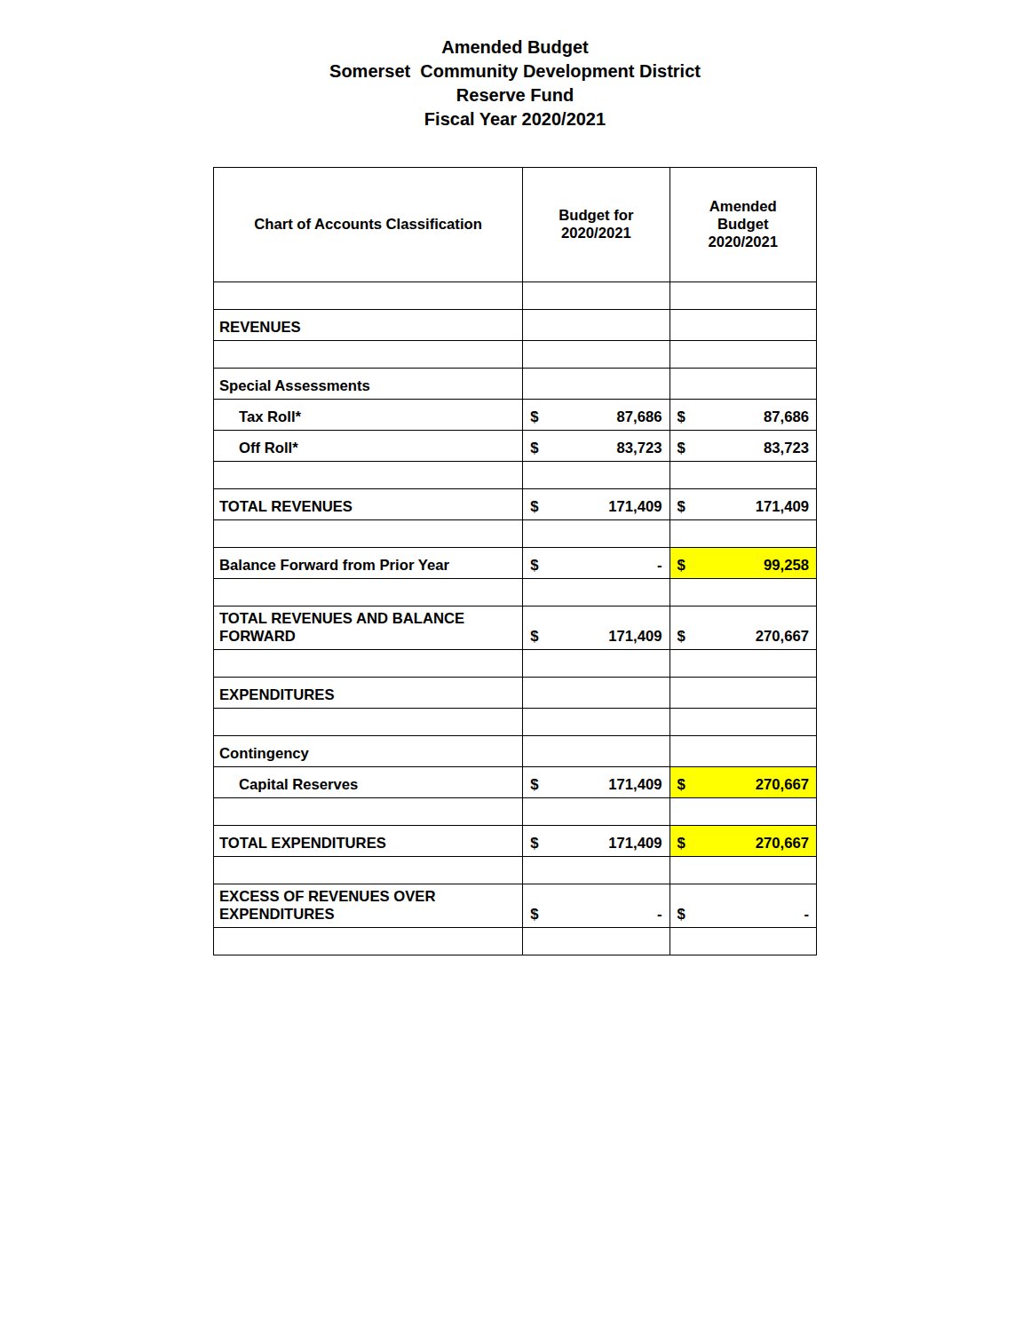Amended Budget
Somerset Community Development District
Reserve Fund
Fiscal Year 2020/2021
| Chart of Accounts Classification | Budget for 2020/2021 | Amended Budget 2020/2021 |
| REVENUES | | |
| Special Assessments | | |
| Tax Roll* | $ 87,686 | $ 87,686 |
| Off Roll* | $ 83,723 | $ 83,723 |
| TOTAL REVENUES | $ 171,409 | $ 171,409 |
| Balance Forward from Prior Year | $ - | $ 99,258 |
| TOTAL REVENUES AND BALANCE FORWARD | $ 171,409 | $ 270,667 |
| EXPENDITURES | | |
| Contingency | | |
| Capital Reserves | $ 171,409 | $ 270,667 |
| TOTAL EXPENDITURES | $ 171,409 | $ 270,667 |
| EXCESS OF REVENUES OVER EXPENDITURES | $ - | $ - |